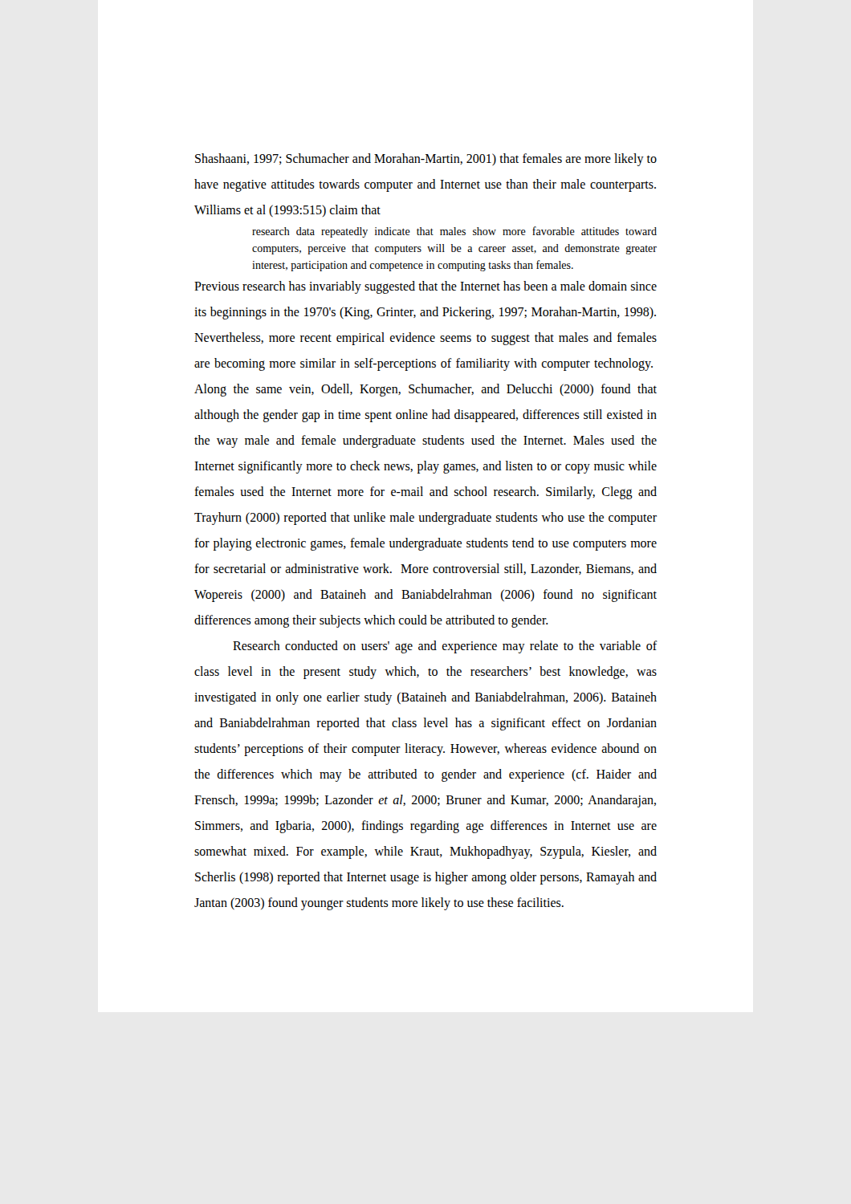Shashaani, 1997; Schumacher and Morahan-Martin, 2001) that females are more likely to have negative attitudes towards computer and Internet use than their male counterparts. Williams et al (1993:515) claim that
research data repeatedly indicate that males show more favorable attitudes toward computers, perceive that computers will be a career asset, and demonstrate greater interest, participation and competence in computing tasks than females.
Previous research has invariably suggested that the Internet has been a male domain since its beginnings in the 1970's (King, Grinter, and Pickering, 1997; Morahan-Martin, 1998). Nevertheless, more recent empirical evidence seems to suggest that males and females are becoming more similar in self-perceptions of familiarity with computer technology. Along the same vein, Odell, Korgen, Schumacher, and Delucchi (2000) found that although the gender gap in time spent online had disappeared, differences still existed in the way male and female undergraduate students used the Internet. Males used the Internet significantly more to check news, play games, and listen to or copy music while females used the Internet more for e-mail and school research. Similarly, Clegg and Trayhurn (2000) reported that unlike male undergraduate students who use the computer for playing electronic games, female undergraduate students tend to use computers more for secretarial or administrative work. More controversial still, Lazonder, Biemans, and Wopereis (2000) and Bataineh and Baniabdelrahman (2006) found no significant differences among their subjects which could be attributed to gender.
Research conducted on users' age and experience may relate to the variable of class level in the present study which, to the researchers’ best knowledge, was investigated in only one earlier study (Bataineh and Baniabdelrahman, 2006). Bataineh and Baniabdelrahman reported that class level has a significant effect on Jordanian students’ perceptions of their computer literacy. However, whereas evidence abound on the differences which may be attributed to gender and experience (cf. Haider and Frensch, 1999a; 1999b; Lazonder et al, 2000; Bruner and Kumar, 2000; Anandarajan, Simmers, and Igbaria, 2000), findings regarding age differences in Internet use are somewhat mixed. For example, while Kraut, Mukhopadhyay, Szypula, Kiesler, and Scherlis (1998) reported that Internet usage is higher among older persons, Ramayah and Jantan (2003) found younger students more likely to use these facilities.